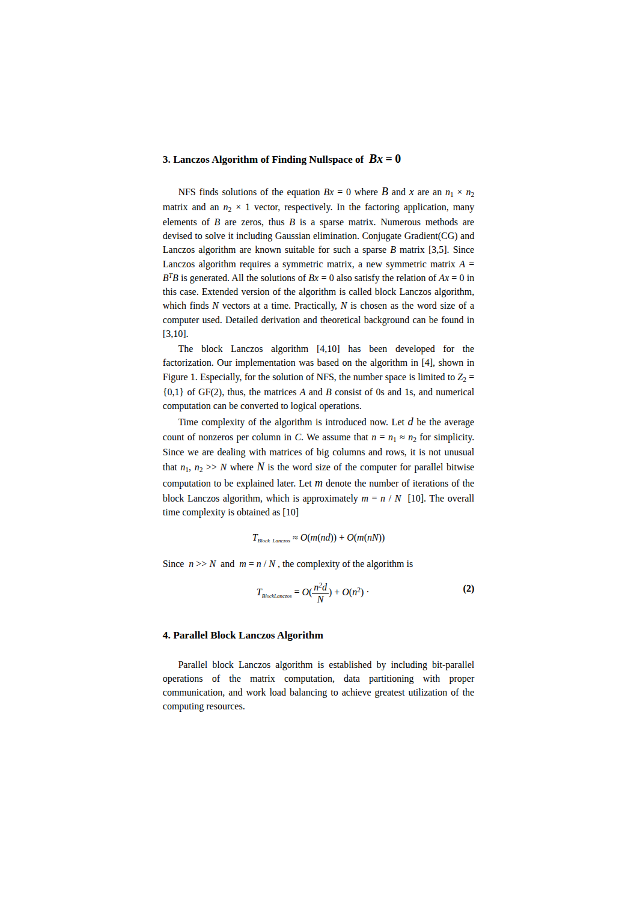3. Lanczos Algorithm of Finding Nullspace of Bx = 0
NFS finds solutions of the equation Bx = 0 where B and x are an n1 × n2 matrix and an n2 × 1 vector, respectively. In the factoring application, many elements of B are zeros, thus B is a sparse matrix. Numerous methods are devised to solve it including Gaussian elimination. Conjugate Gradient(CG) and Lanczos algorithm are known suitable for such a sparse B matrix [3,5]. Since Lanczos algorithm requires a symmetric matrix, a new symmetric matrix A = BTB is generated. All the solutions of Bx = 0 also satisfy the relation of Ax = 0 in this case. Extended version of the algorithm is called block Lanczos algorithm, which finds N vectors at a time. Practically, N is chosen as the word size of a computer used. Detailed derivation and theoretical background can be found in [3,10].
The block Lanczos algorithm [4,10] has been developed for the factorization. Our implementation was based on the algorithm in [4], shown in Figure 1. Especially, for the solution of NFS, the number space is limited to Z2 = {0,1} of GF(2), thus, the matrices A and B consist of 0s and 1s, and numerical computation can be converted to logical operations.
Time complexity of the algorithm is introduced now. Let d be the average count of nonzeros per column in C. We assume that n = n1 ≈ n2 for simplicity. Since we are dealing with matrices of big columns and rows, it is not unusual that n1, n2 >> N where N is the word size of the computer for parallel bitwise computation to be explained later. Let m denote the number of iterations of the block Lanczos algorithm, which is approximately m = n / N [10]. The overall time complexity is obtained as [10]
TBlock Lanczos ≈ O(m(nd)) + O(m(nN))
Since n >> N and m = n / N , the complexity of the algorithm is
(2) TBlockLanczos = O(n2d N) + O(n2) ·
4. Parallel Block Lanczos Algorithm
Parallel block Lanczos algorithm is established by including bit-parallel operations of the matrix computation, data partitioning with proper communication, and work load balancing to achieve greatest utilization of the computing resources.